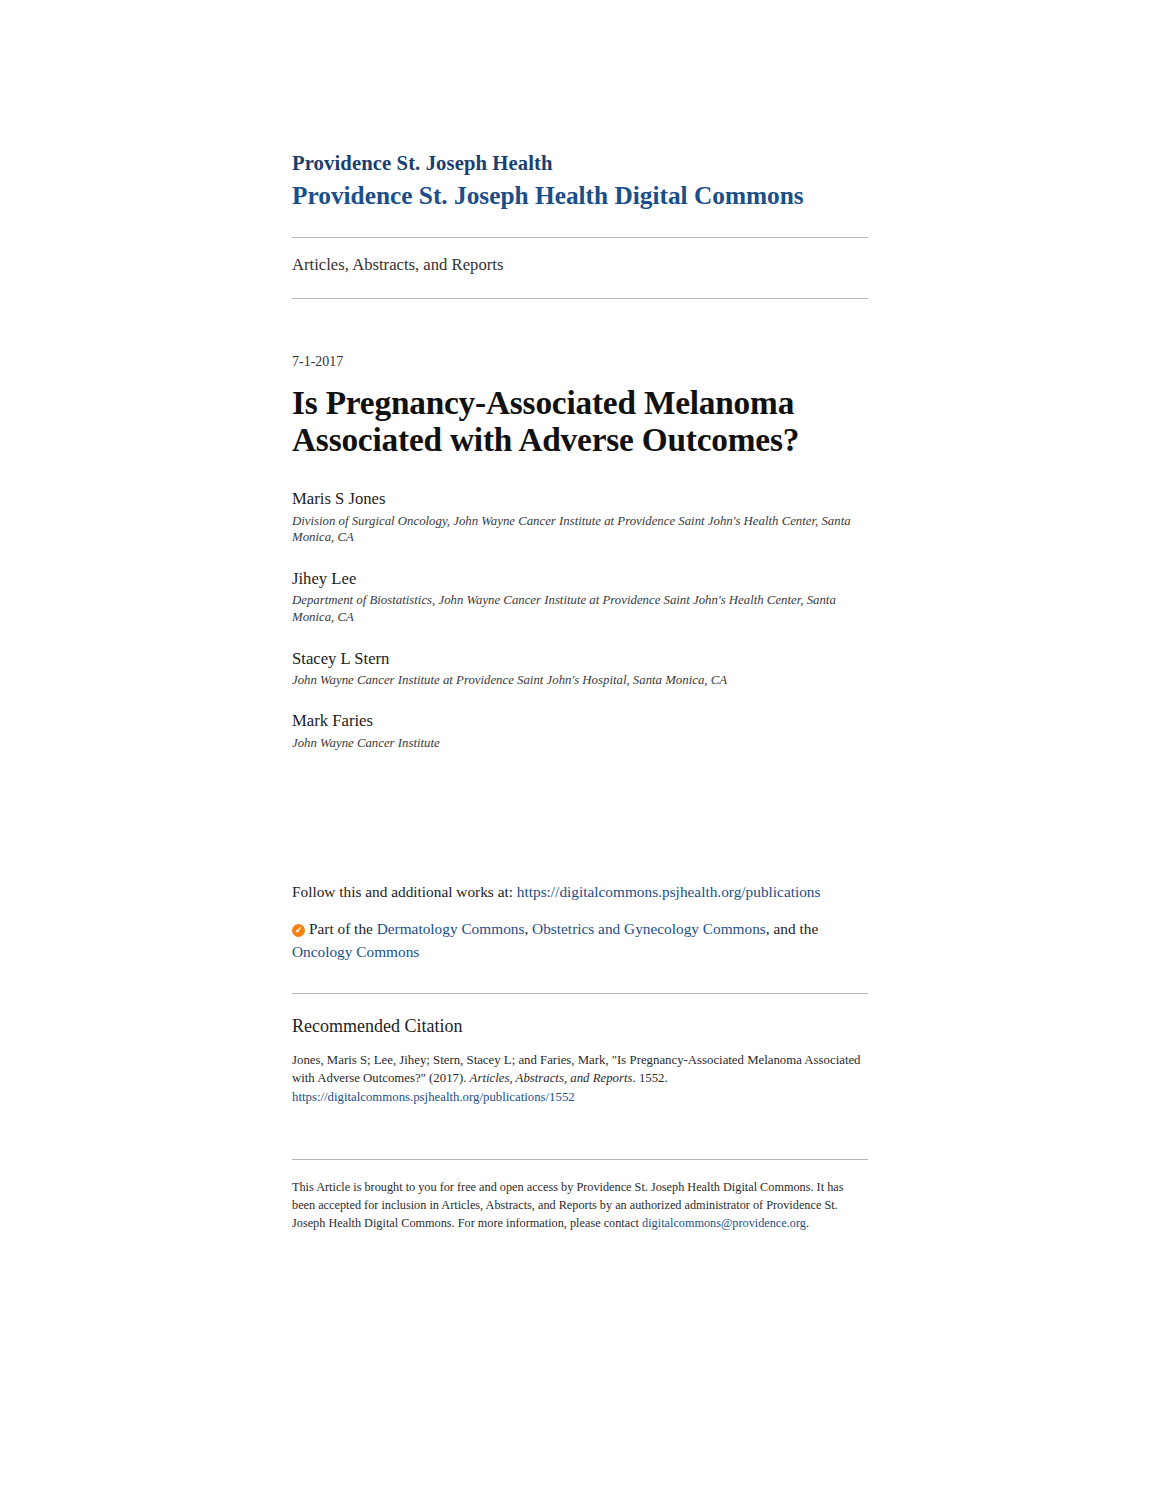Providence St. Joseph Health
Providence St. Joseph Health Digital Commons
Articles, Abstracts, and Reports
7-1-2017
Is Pregnancy-Associated Melanoma Associated with Adverse Outcomes?
Maris S Jones
Division of Surgical Oncology, John Wayne Cancer Institute at Providence Saint John's Health Center, Santa Monica, CA
Jihey Lee
Department of Biostatistics, John Wayne Cancer Institute at Providence Saint John's Health Center, Santa Monica, CA
Stacey L Stern
John Wayne Cancer Institute at Providence Saint John's Hospital, Santa Monica, CA
Mark Faries
John Wayne Cancer Institute
Follow this and additional works at: https://digitalcommons.psjhealth.org/publications
✓Part of the Dermatology Commons, Obstetrics and Gynecology Commons, and the Oncology Commons
Recommended Citation
Jones, Maris S; Lee, Jihey; Stern, Stacey L; and Faries, Mark, "Is Pregnancy-Associated Melanoma Associated with Adverse Outcomes?" (2017). Articles, Abstracts, and Reports. 1552.
https://digitalcommons.psjhealth.org/publications/1552
This Article is brought to you for free and open access by Providence St. Joseph Health Digital Commons. It has been accepted for inclusion in Articles, Abstracts, and Reports by an authorized administrator of Providence St. Joseph Health Digital Commons. For more information, please contact digitalcommons@providence.org.